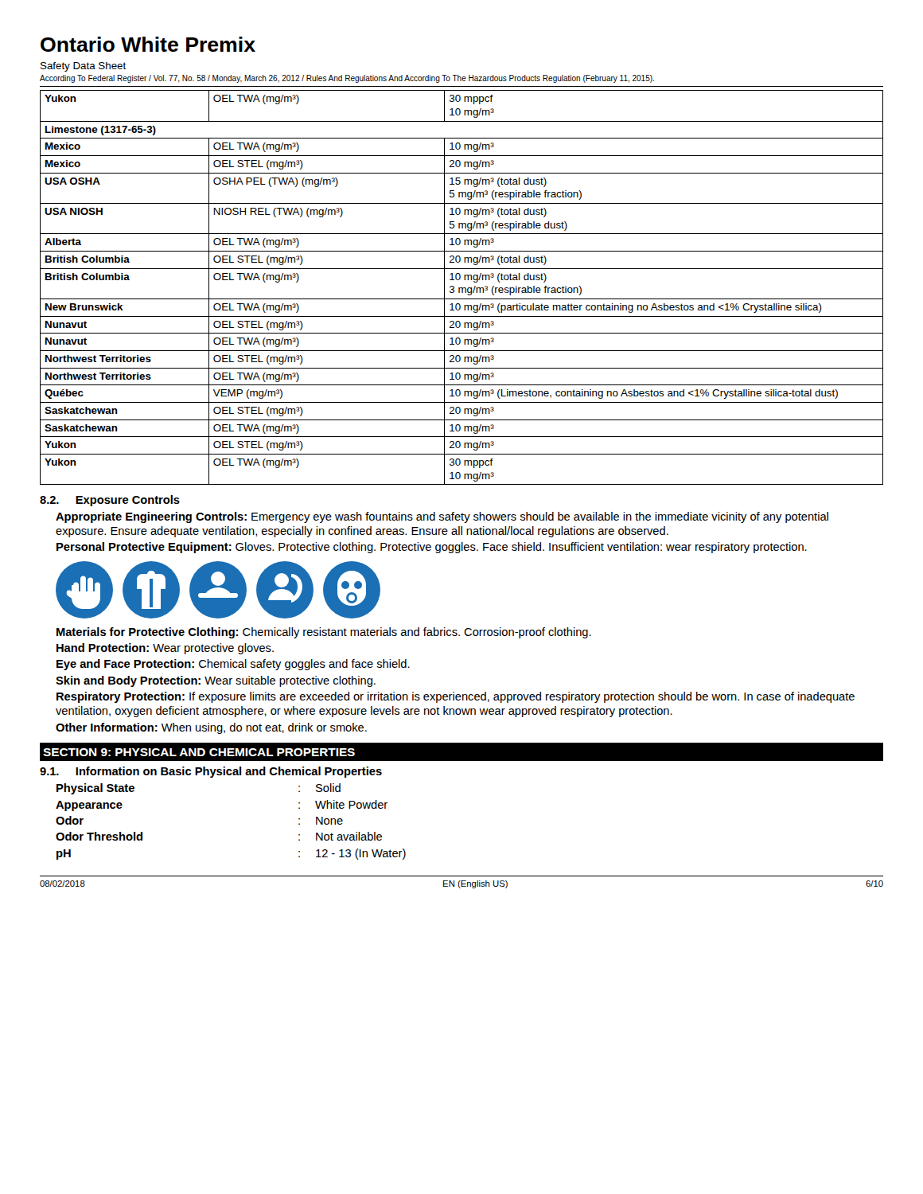Ontario White Premix
Safety Data Sheet
According To Federal Register / Vol. 77, No. 58 / Monday, March 26, 2012 / Rules And Regulations And According To The Hazardous Products Regulation (February 11, 2015).
| Yukon | OEL TWA (mg/m³) | 30 mppcf 10 mg/m³ |
| Limestone (1317-65-3) |
| Mexico | OEL TWA (mg/m³) | 10 mg/m³ |
| Mexico | OEL STEL (mg/m³) | 20 mg/m³ |
| USA OSHA | OSHA PEL (TWA) (mg/m³) | 15 mg/m³ (total dust) 5 mg/m³ (respirable fraction) |
| USA NIOSH | NIOSH REL (TWA) (mg/m³) | 10 mg/m³ (total dust) 5 mg/m³ (respirable dust) |
| Alberta | OEL TWA (mg/m³) | 10 mg/m³ |
| British Columbia | OEL STEL (mg/m³) | 20 mg/m³ (total dust) |
| British Columbia | OEL TWA (mg/m³) | 10 mg/m³ (total dust) 3 mg/m³ (respirable fraction) |
| New Brunswick | OEL TWA (mg/m³) | 10 mg/m³ (particulate matter containing no Asbestos and <1% Crystalline silica) |
| Nunavut | OEL STEL (mg/m³) | 20 mg/m³ |
| Nunavut | OEL TWA (mg/m³) | 10 mg/m³ |
| Northwest Territories | OEL STEL (mg/m³) | 20 mg/m³ |
| Northwest Territories | OEL TWA (mg/m³) | 10 mg/m³ |
| Québec | VEMP (mg/m³) | 10 mg/m³ (Limestone, containing no Asbestos and <1% Crystalline silica-total dust) |
| Saskatchewan | OEL STEL (mg/m³) | 20 mg/m³ |
| Saskatchewan | OEL TWA (mg/m³) | 10 mg/m³ |
| Yukon | OEL STEL (mg/m³) | 20 mg/m³ |
| Yukon | OEL TWA (mg/m³) | 30 mppcf 10 mg/m³ |
8.2. Exposure Controls
Appropriate Engineering Controls: Emergency eye wash fountains and safety showers should be available in the immediate vicinity of any potential exposure. Ensure adequate ventilation, especially in confined areas. Ensure all national/local regulations are observed.
Personal Protective Equipment: Gloves. Protective clothing. Protective goggles. Face shield. Insufficient ventilation: wear respiratory protection.
Materials for Protective Clothing: Chemically resistant materials and fabrics. Corrosion-proof clothing.
Hand Protection: Wear protective gloves.
Eye and Face Protection: Chemical safety goggles and face shield.
Skin and Body Protection: Wear suitable protective clothing.
Respiratory Protection: If exposure limits are exceeded or irritation is experienced, approved respiratory protection should be worn. In case of inadequate ventilation, oxygen deficient atmosphere, or where exposure levels are not known wear approved respiratory protection.
Other Information: When using, do not eat, drink or smoke.
SECTION 9: PHYSICAL AND CHEMICAL PROPERTIES
9.1. Information on Basic Physical and Chemical Properties
| Physical State | : | Solid |
| Appearance | : | White Powder |
| Odor | : | None |
| Odor Threshold | : | Not available |
| pH | : | 12 - 13 (In Water) |
08/02/2018 EN (English US) 6/10